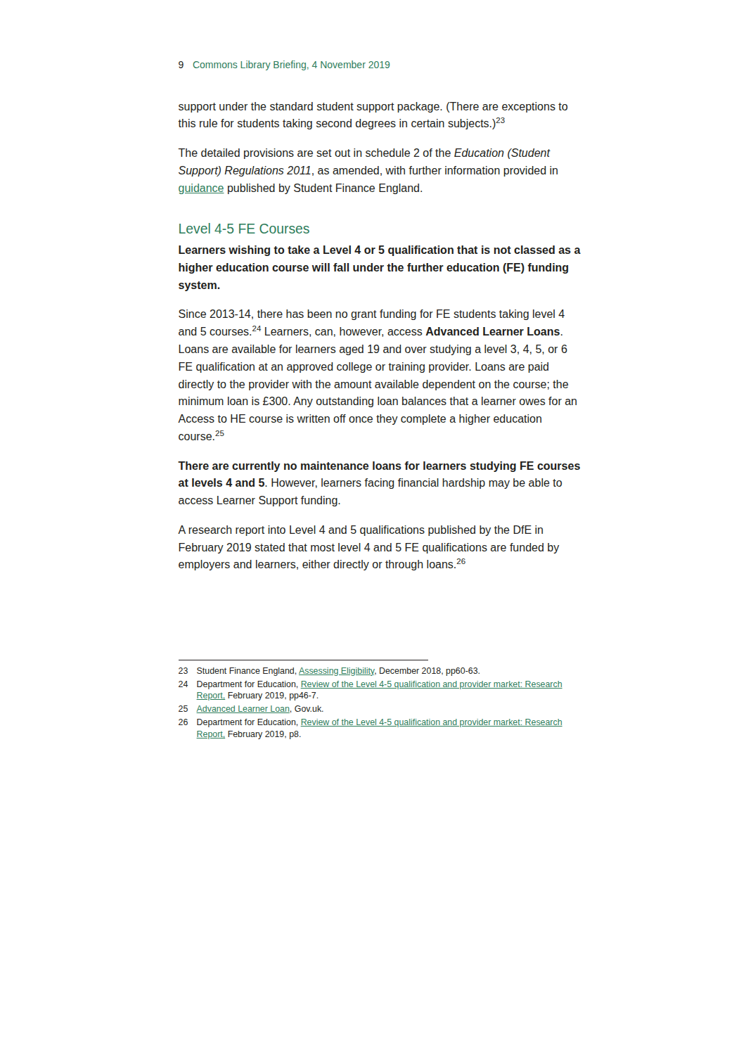9 Commons Library Briefing, 4 November 2019
support under the standard student support package. (There are exceptions to this rule for students taking second degrees in certain subjects.)23
The detailed provisions are set out in schedule 2 of the Education (Student Support) Regulations 2011, as amended, with further information provided in guidance published by Student Finance England.
Level 4-5 FE Courses
Learners wishing to take a Level 4 or 5 qualification that is not classed as a higher education course will fall under the further education (FE) funding system.
Since 2013-14, there has been no grant funding for FE students taking level 4 and 5 courses.24 Learners, can, however, access Advanced Learner Loans. Loans are available for learners aged 19 and over studying a level 3, 4, 5, or 6 FE qualification at an approved college or training provider. Loans are paid directly to the provider with the amount available dependent on the course; the minimum loan is £300. Any outstanding loan balances that a learner owes for an Access to HE course is written off once they complete a higher education course.25
There are currently no maintenance loans for learners studying FE courses at levels 4 and 5. However, learners facing financial hardship may be able to access Learner Support funding.
A research report into Level 4 and 5 qualifications published by the DfE in February 2019 stated that most level 4 and 5 FE qualifications are funded by employers and learners, either directly or through loans.26
23 Student Finance England, Assessing Eligibility, December 2018, pp60-63.
24 Department for Education, Review of the Level 4-5 qualification and provider market: Research Report, February 2019, pp46-7.
25 Advanced Learner Loan, Gov.uk.
26 Department for Education, Review of the Level 4-5 qualification and provider market: Research Report, February 2019, p8.